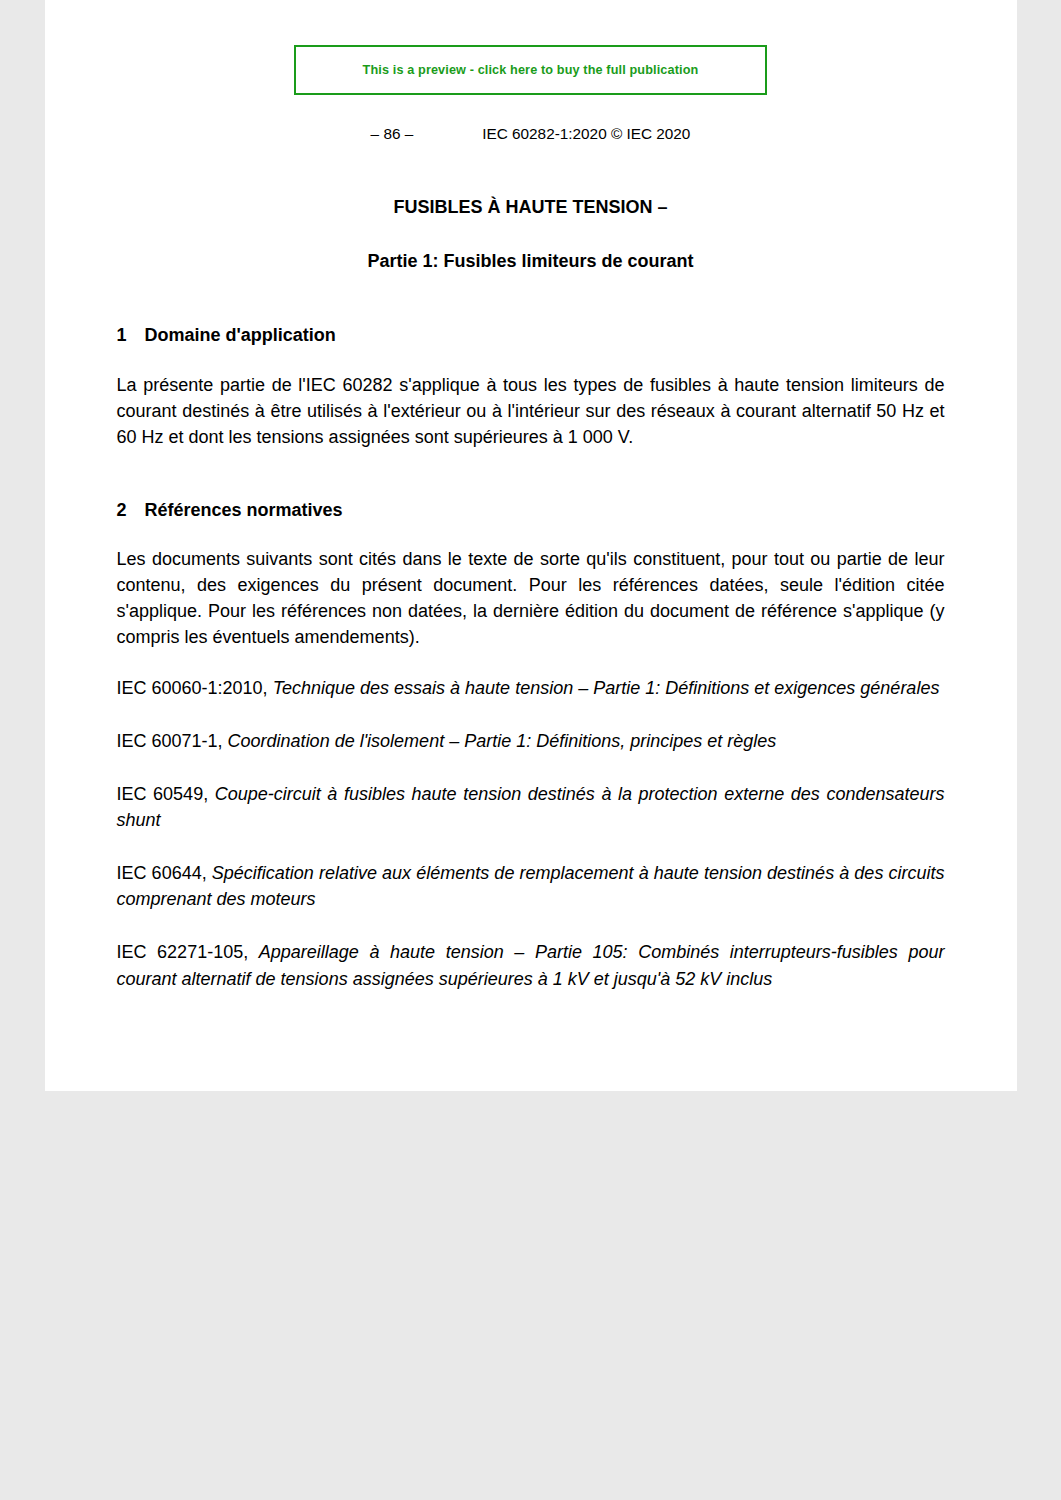This is a preview - click here to buy the full publication
– 86 – IEC 60282-1:2020 © IEC 2020
FUSIBLES À HAUTE TENSION – Partie 1: Fusibles limiteurs de courant
1 Domaine d'application
La présente partie de l'IEC 60282 s'applique à tous les types de fusibles à haute tension limiteurs de courant destinés à être utilisés à l'extérieur ou à l'intérieur sur des réseaux à courant alternatif 50 Hz et 60 Hz et dont les tensions assignées sont supérieures à 1 000 V.
2 Références normatives
Les documents suivants sont cités dans le texte de sorte qu'ils constituent, pour tout ou partie de leur contenu, des exigences du présent document. Pour les références datées, seule l'édition citée s'applique. Pour les références non datées, la dernière édition du document de référence s'applique (y compris les éventuels amendements).
IEC 60060-1:2010, Technique des essais à haute tension – Partie 1: Définitions et exigences générales
IEC 60071-1, Coordination de l'isolement – Partie 1: Définitions, principes et règles
IEC 60549, Coupe-circuit à fusibles haute tension destinés à la protection externe des condensateurs shunt
IEC 60644, Spécification relative aux éléments de remplacement à haute tension destinés à des circuits comprenant des moteurs
IEC 62271-105, Appareillage à haute tension – Partie 105: Combinés interrupteurs-fusibles pour courant alternatif de tensions assignées supérieures à 1 kV et jusqu'à 52 kV inclus